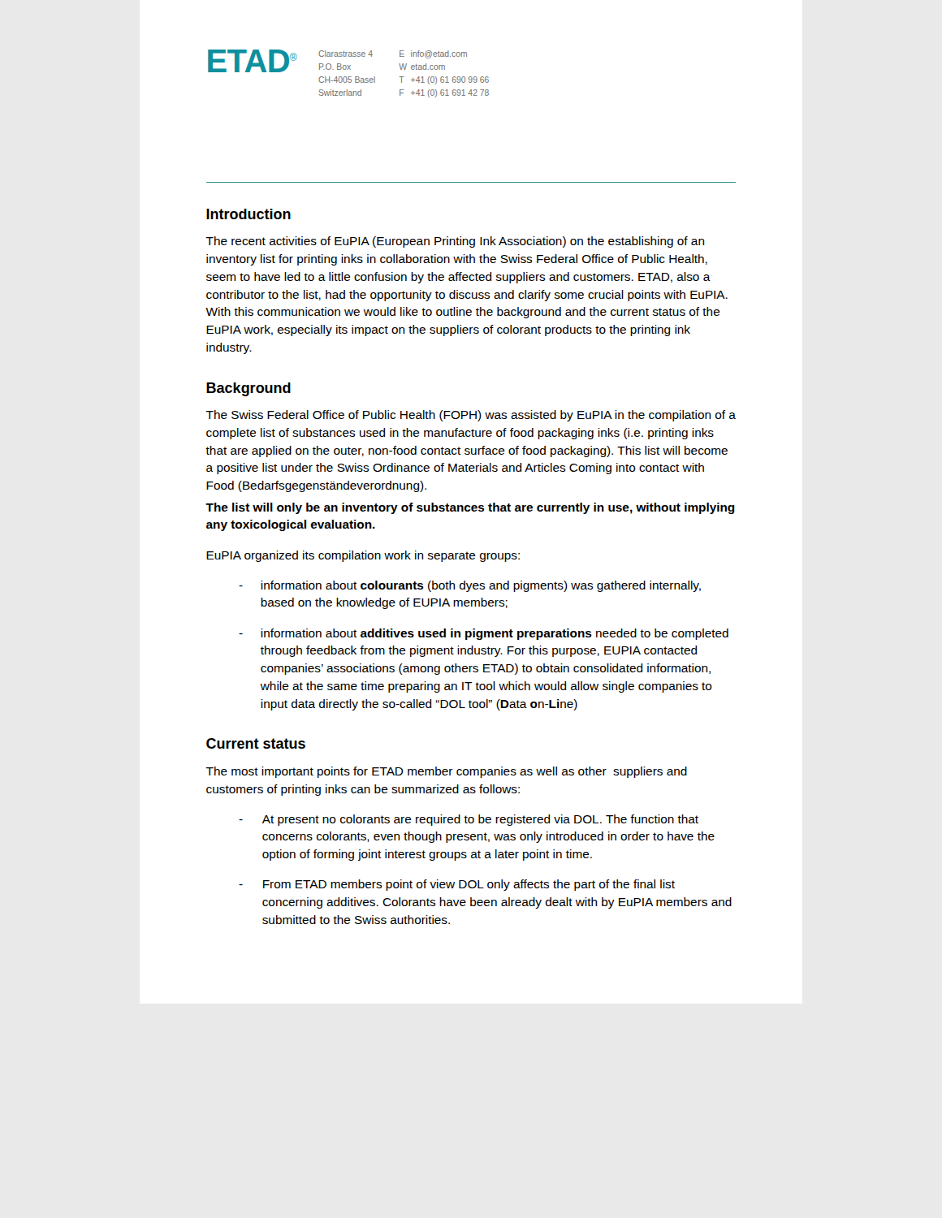ETAD®
Clarastrasse 4
P.O. Box
CH-4005 Basel
Switzerland
E info@etad.com
W etad.com
T +41 (0) 61 690 99 66
F +41 (0) 61 691 42 78
Introduction
The recent activities of EuPIA (European Printing Ink Association) on the establishing of an inventory list for printing inks in collaboration with the Swiss Federal Office of Public Health, seem to have led to a little confusion by the affected suppliers and customers. ETAD, also a contributor to the list, had the opportunity to discuss and clarify some crucial points with EuPIA. With this communication we would like to outline the background and the current status of the EuPIA work, especially its impact on the suppliers of colorant products to the printing ink industry.
Background
The Swiss Federal Office of Public Health (FOPH) was assisted by EuPIA in the compilation of a complete list of substances used in the manufacture of food packaging inks (i.e. printing inks that are applied on the outer, non-food contact surface of food packaging). This list will become a positive list under the Swiss Ordinance of Materials and Articles Coming into contact with Food (Bedarfsgegenständeverordnung).
The list will only be an inventory of substances that are currently in use, without implying any toxicological evaluation.
EuPIA organized its compilation work in separate groups:
information about colourants (both dyes and pigments) was gathered internally, based on the knowledge of EUPIA members;
information about additives used in pigment preparations needed to be completed through feedback from the pigment industry. For this purpose, EUPIA contacted companies’ associations (among others ETAD) to obtain consolidated information, while at the same time preparing an IT tool which would allow single companies to input data directly the so-called “DOL tool” (Data on-Line)
Current status
The most important points for ETAD member companies as well as other suppliers and customers of printing inks can be summarized as follows:
At present no colorants are required to be registered via DOL. The function that concerns colorants, even though present, was only introduced in order to have the option of forming joint interest groups at a later point in time.
From ETAD members point of view DOL only affects the part of the final list concerning additives. Colorants have been already dealt with by EuPIA members and submitted to the Swiss authorities.